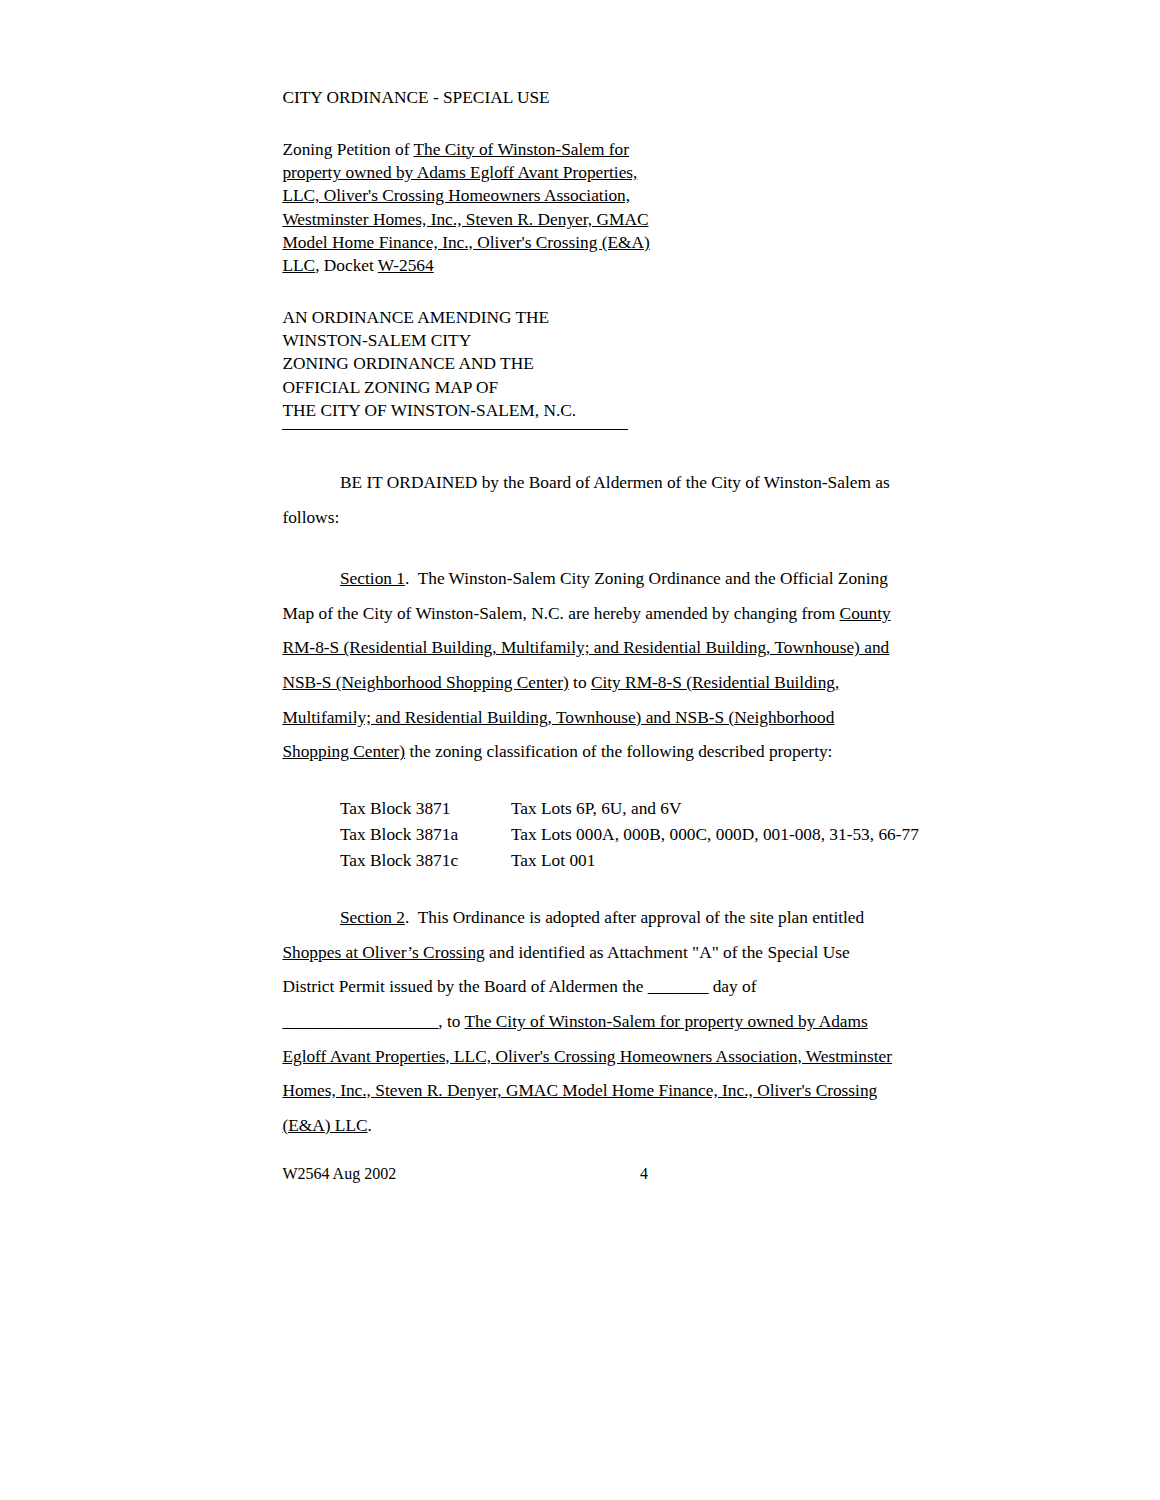CITY ORDINANCE - SPECIAL USE
Zoning Petition of The City of Winston-Salem for
property owned by Adams Egloff Avant Properties,
LLC, Oliver's Crossing Homeowners Association,
Westminster Homes, Inc., Steven R. Denyer, GMAC
Model Home Finance, Inc., Oliver's Crossing (E&A)
LLC, Docket W-2564
AN ORDINANCE AMENDING THE
WINSTON-SALEM CITY
ZONING ORDINANCE AND THE
OFFICIAL ZONING MAP OF
THE CITY OF WINSTON-SALEM, N.C.
BE IT ORDAINED by the Board of Aldermen of the City of Winston-Salem as follows:
Section 1. The Winston-Salem City Zoning Ordinance and the Official Zoning Map of the City of Winston-Salem, N.C. are hereby amended by changing from County RM-8-S (Residential Building, Multifamily; and Residential Building, Townhouse) and NSB-S (Neighborhood Shopping Center) to City RM-8-S (Residential Building, Multifamily; and Residential Building, Townhouse) and NSB-S (Neighborhood Shopping Center) the zoning classification of the following described property:
| Tax Block 3871 | Tax Lots 6P, 6U, and 6V |
| Tax Block 3871a | Tax Lots 000A, 000B, 000C, 000D, 001-008, 31-53, 66-77 |
| Tax Block 3871c | Tax Lot 001 |
Section 2. This Ordinance is adopted after approval of the site plan entitled Shoppes at Oliver’s Crossing and identified as Attachment "A" of the Special Use District Permit issued by the Board of Aldermen the _______ day of __________________, to The City of Winston-Salem for property owned by Adams Egloff Avant Properties, LLC, Oliver's Crossing Homeowners Association, Westminster Homes, Inc., Steven R. Denyer, GMAC Model Home Finance, Inc., Oliver's Crossing (E&A) LLC.
W2564 Aug 2002
4